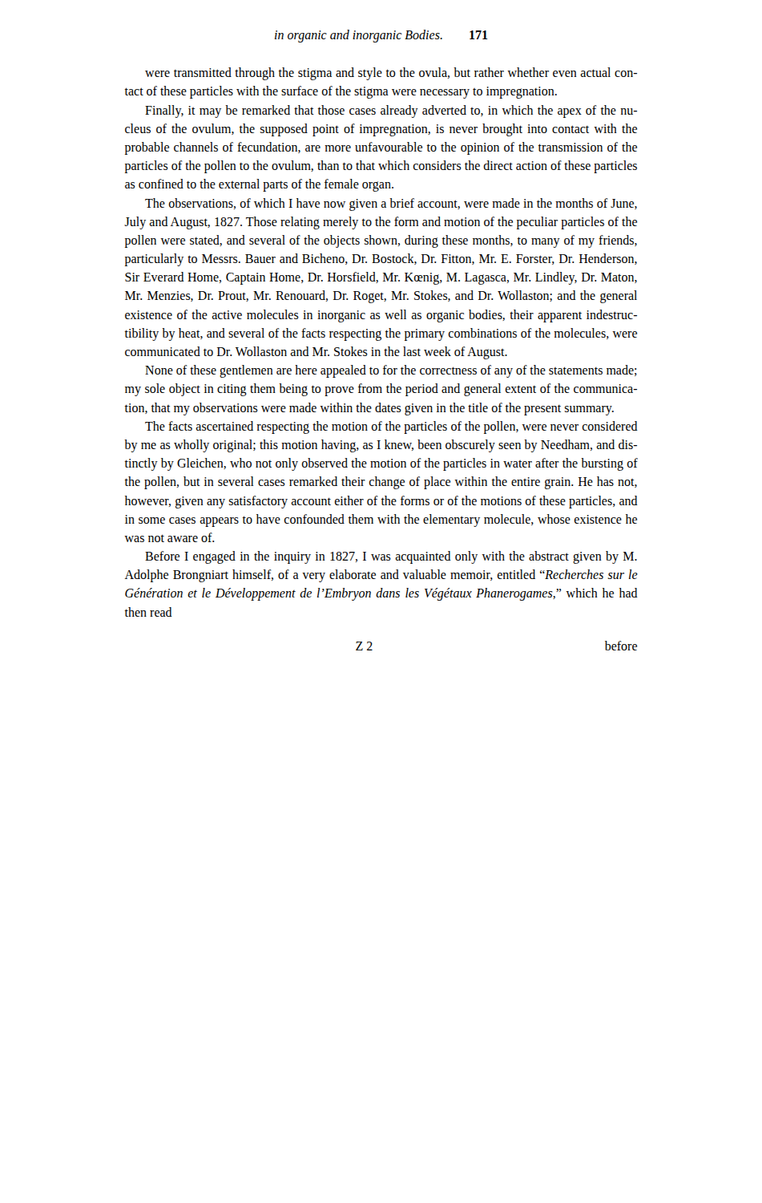in organic and inorganic Bodies. 171
were transmitted through the stigma and style to the ovula, but rather whether even actual contact of these particles with the surface of the stigma were necessary to impregnation.
Finally, it may be remarked that those cases already adverted to, in which the apex of the nucleus of the ovulum, the supposed point of impregnation, is never brought into contact with the probable channels of fecundation, are more unfavourable to the opinion of the transmission of the particles of the pollen to the ovulum, than to that which considers the direct action of these particles as confined to the external parts of the female organ.
The observations, of which I have now given a brief account, were made in the months of June, July and August, 1827. Those relating merely to the form and motion of the peculiar particles of the pollen were stated, and several of the objects shown, during these months, to many of my friends, particularly to Messrs. Bauer and Bicheno, Dr. Bostock, Dr. Fitton, Mr. E. Forster, Dr. Henderson, Sir Everard Home, Captain Home, Dr. Horsfield, Mr. Kœnig, M. Lagasca, Mr. Lindley, Dr. Maton, Mr. Menzies, Dr. Prout, Mr. Renouard, Dr. Roget, Mr. Stokes, and Dr. Wollaston; and the general existence of the active molecules in inorganic as well as organic bodies, their apparent indestructibility by heat, and several of the facts respecting the primary combinations of the molecules, were communicated to Dr. Wollaston and Mr. Stokes in the last week of August.
None of these gentlemen are here appealed to for the correctness of any of the statements made; my sole object in citing them being to prove from the period and general extent of the communication, that my observations were made within the dates given in the title of the present summary.
The facts ascertained respecting the motion of the particles of the pollen, were never considered by me as wholly original; this motion having, as I knew, been obscurely seen by Needham, and distinctly by Gleichen, who not only observed the motion of the particles in water after the bursting of the pollen, but in several cases remarked their change of place within the entire grain. He has not, however, given any satisfactory account either of the forms or of the motions of these particles, and in some cases appears to have confounded them with the elementary molecule, whose existence he was not aware of.
Before I engaged in the inquiry in 1827, I was acquainted only with the abstract given by M. Adolphe Brongniart himself, of a very elaborate and valuable memoir, entitled “Recherches sur le Génération et le Développement de l’Embryon dans les Végétaux Phanerogames,” which he had then read
Z 2 before